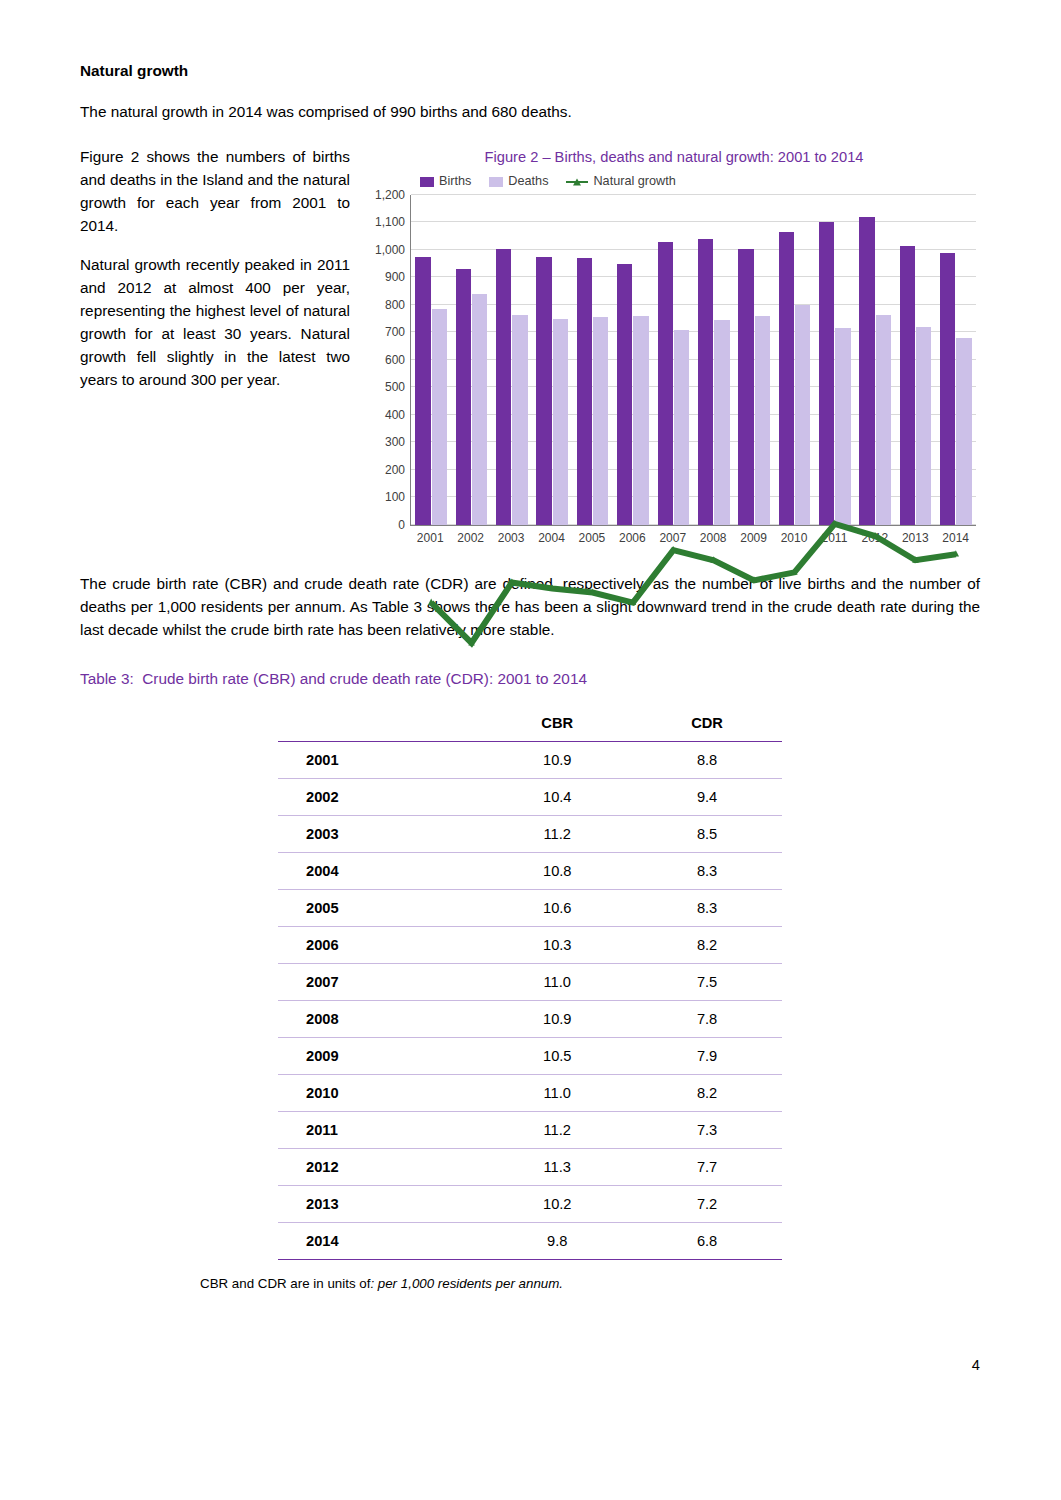Natural growth
The natural growth in 2014 was comprised of 990 births and 680 deaths.
Figure 2 shows the numbers of births and deaths in the Island and the natural growth for each year from 2001 to 2014.
Natural growth recently peaked in 2011 and 2012 at almost 400 per year, representing the highest level of natural growth for at least 30 years. Natural growth fell slightly in the latest two years to around 300 per year.
Figure 2 – Births, deaths and natural growth: 2001 to 2014
Births Deaths Natural growth
1,200
1,100
1,000
900
800
700
600
500
400
300
200
100
0
20012002200320042005200620072008200920102011201220132014
The crude birth rate (CBR) and crude death rate (CDR) are defined, respectively, as the number of live births and the number of deaths per 1,000 residents per annum. As Table 3 shows there has been a slight downward trend in the crude death rate during the last decade whilst the crude birth rate has been relatively more stable.
Table 3: Crude birth rate (CBR) and crude death rate (CDR): 2001 to 2014
| | CBR | CDR |
| --- | --- | --- |
| 2001 | 10.9 | 8.8 |
| 2002 | 10.4 | 9.4 |
| 2003 | 11.2 | 8.5 |
| 2004 | 10.8 | 8.3 |
| 2005 | 10.6 | 8.3 |
| 2006 | 10.3 | 8.2 |
| 2007 | 11.0 | 7.5 |
| 2008 | 10.9 | 7.8 |
| 2009 | 10.5 | 7.9 |
| 2010 | 11.0 | 8.2 |
| 2011 | 11.2 | 7.3 |
| 2012 | 11.3 | 7.7 |
| 2013 | 10.2 | 7.2 |
| 2014 | 9.8 | 6.8 |
CBR and CDR are in units of: per 1,000 residents per annum.
4